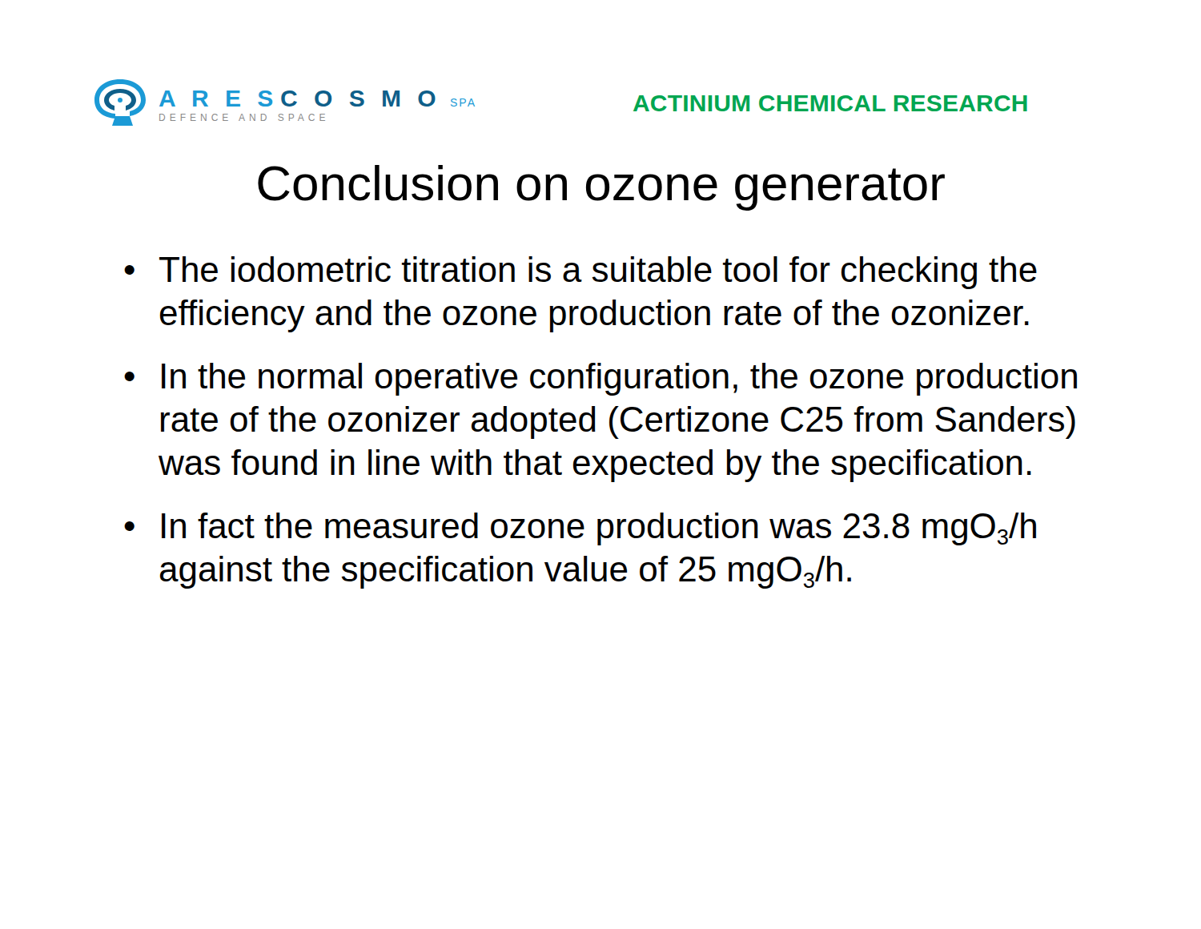A R E S C O S M O SPA DEFENCE AND SPACE
ACTINIUM CHEMICAL RESEARCH
Conclusion on ozone generator
The iodometric titration is a suitable tool for checking the efficiency and the ozone production rate of the ozonizer.
In the normal operative configuration, the ozone production rate of the ozonizer adopted (Certizone C25 from Sanders) was found in line with that expected by the specification.
In fact the measured ozone production was 23.8 mgO3/h against the specification value of 25 mgO3/h.